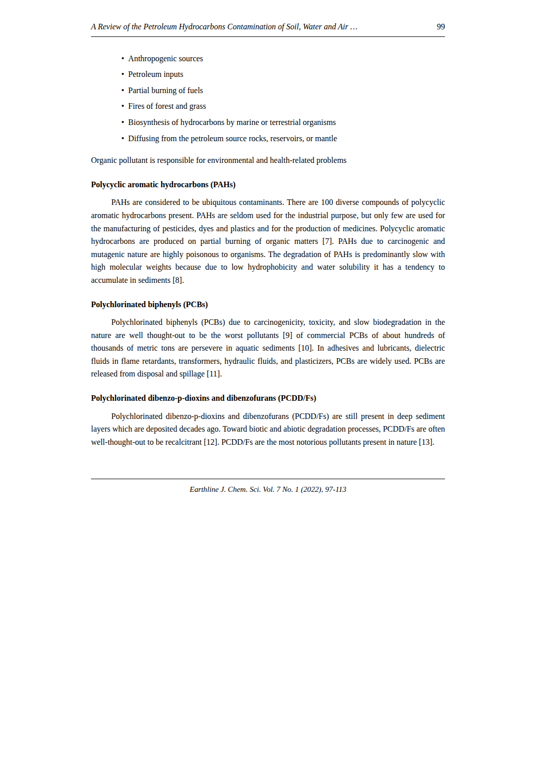A Review of the Petroleum Hydrocarbons Contamination of Soil, Water and Air … 99
Anthropogenic sources
Petroleum inputs
Partial burning of fuels
Fires of forest and grass
Biosynthesis of hydrocarbons by marine or terrestrial organisms
Diffusing from the petroleum source rocks, reservoirs, or mantle
Organic pollutant is responsible for environmental and health-related problems
Polycyclic aromatic hydrocarbons (PAHs)
PAHs are considered to be ubiquitous contaminants. There are 100 diverse compounds of polycyclic aromatic hydrocarbons present. PAHs are seldom used for the industrial purpose, but only few are used for the manufacturing of pesticides, dyes and plastics and for the production of medicines. Polycyclic aromatic hydrocarbons are produced on partial burning of organic matters [7]. PAHs due to carcinogenic and mutagenic nature are highly poisonous to organisms. The degradation of PAHs is predominantly slow with high molecular weights because due to low hydrophobicity and water solubility it has a tendency to accumulate in sediments [8].
Polychlorinated biphenyls (PCBs)
Polychlorinated biphenyls (PCBs) due to carcinogenicity, toxicity, and slow biodegradation in the nature are well thought-out to be the worst pollutants [9] of commercial PCBs of about hundreds of thousands of metric tons are persevere in aquatic sediments [10]. In adhesives and lubricants, dielectric fluids in flame retardants, transformers, hydraulic fluids, and plasticizers, PCBs are widely used. PCBs are released from disposal and spillage [11].
Polychlorinated dibenzo-p-dioxins and dibenzofurans (PCDD/Fs)
Polychlorinated dibenzo-p-dioxins and dibenzofurans (PCDD/Fs) are still present in deep sediment layers which are deposited decades ago. Toward biotic and abiotic degradation processes, PCDD/Fs are often well-thought-out to be recalcitrant [12]. PCDD/Fs are the most notorious pollutants present in nature [13].
Earthline J. Chem. Sci. Vol. 7 No. 1 (2022), 97-113